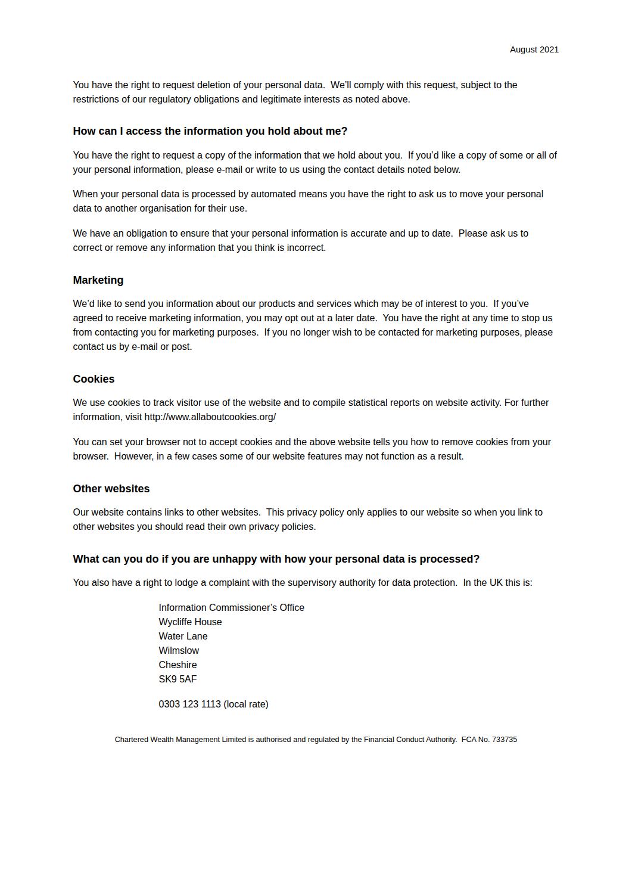August 2021
You have the right to request deletion of your personal data. We’ll comply with this request, subject to the restrictions of our regulatory obligations and legitimate interests as noted above.
How can I access the information you hold about me?
You have the right to request a copy of the information that we hold about you. If you’d like a copy of some or all of your personal information, please e-mail or write to us using the contact details noted below.
When your personal data is processed by automated means you have the right to ask us to move your personal data to another organisation for their use.
We have an obligation to ensure that your personal information is accurate and up to date. Please ask us to correct or remove any information that you think is incorrect.
Marketing
We’d like to send you information about our products and services which may be of interest to you. If you’ve agreed to receive marketing information, you may opt out at a later date. You have the right at any time to stop us from contacting you for marketing purposes. If you no longer wish to be contacted for marketing purposes, please contact us by e-mail or post.
Cookies
We use cookies to track visitor use of the website and to compile statistical reports on website activity. For further information, visit http://www.allaboutcookies.org/
You can set your browser not to accept cookies and the above website tells you how to remove cookies from your browser. However, in a few cases some of our website features may not function as a result.
Other websites
Our website contains links to other websites. This privacy policy only applies to our website so when you link to other websites you should read their own privacy policies.
What can you do if you are unhappy with how your personal data is processed?
You also have a right to lodge a complaint with the supervisory authority for data protection. In the UK this is:
Information Commissioner’s Office
Wycliffe House
Water Lane
Wilmslow
Cheshire
SK9 5AF
0303 123 1113 (local rate)
Chartered Wealth Management Limited is authorised and regulated by the Financial Conduct Authority. FCA No. 733735